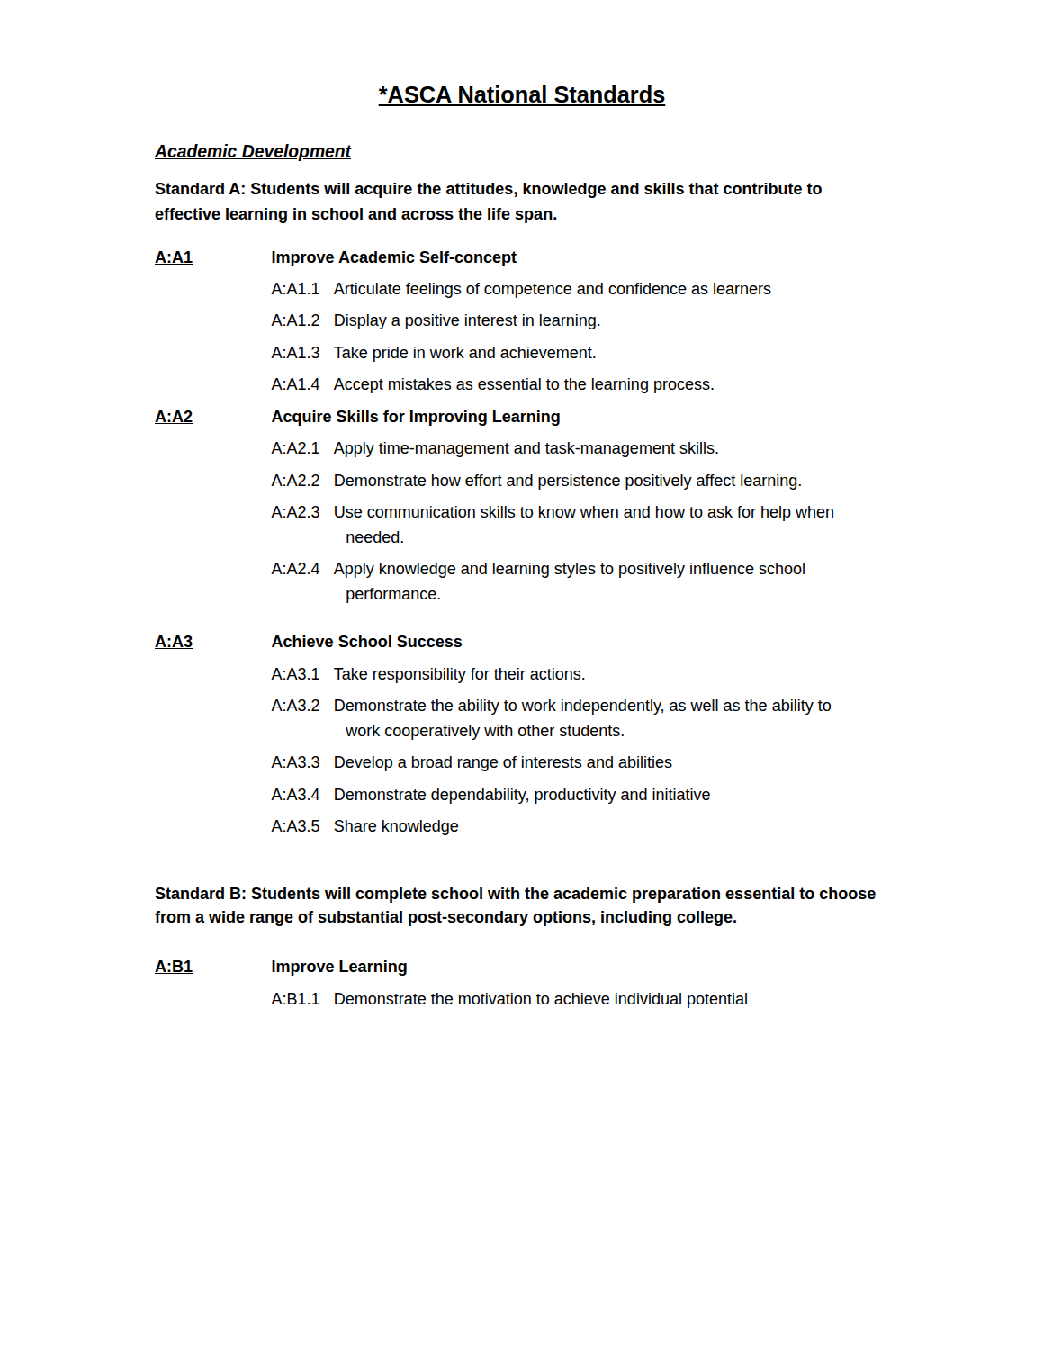*ASCA National Standards
Academic Development
Standard A: Students will acquire the attitudes, knowledge and skills that contribute to effective learning in school and across the life span.
| A:A1 | Improve Academic Self-concept |
| | A:A1.1 | Articulate feelings of competence and confidence as learners |
| | A:A1.2 | Display a positive interest in learning. |
| | A:A1.3 | Take pride in work and achievement. |
| | A:A1.4 | Accept mistakes as essential to the learning process. |
| A:A2 | Acquire Skills for Improving Learning |
| | A:A2.1 | Apply time-management and task-management skills. |
| | A:A2.2 | Demonstrate how effort and persistence positively affect learning. |
| | A:A2.3 | Use communication skills to know when and how to ask for help when needed. |
| | A:A2.4 | Apply knowledge and learning styles to positively influence school performance. |
| A:A3 | Achieve School Success |
| | A:A3.1 | Take responsibility for their actions. |
| | A:A3.2 | Demonstrate the ability to work independently, as well as the ability to work cooperatively with other students. |
| | A:A3.3 | Develop a broad range of interests and abilities |
| | A:A3.4 | Demonstrate dependability, productivity and initiative |
| | A:A3.5 | Share knowledge |
Standard B: Students will complete school with the academic preparation essential to choose from a wide range of substantial post-secondary options, including college.
| A:B1 | Improve Learning |
| | A:B1.1 | Demonstrate the motivation to achieve individual potential |